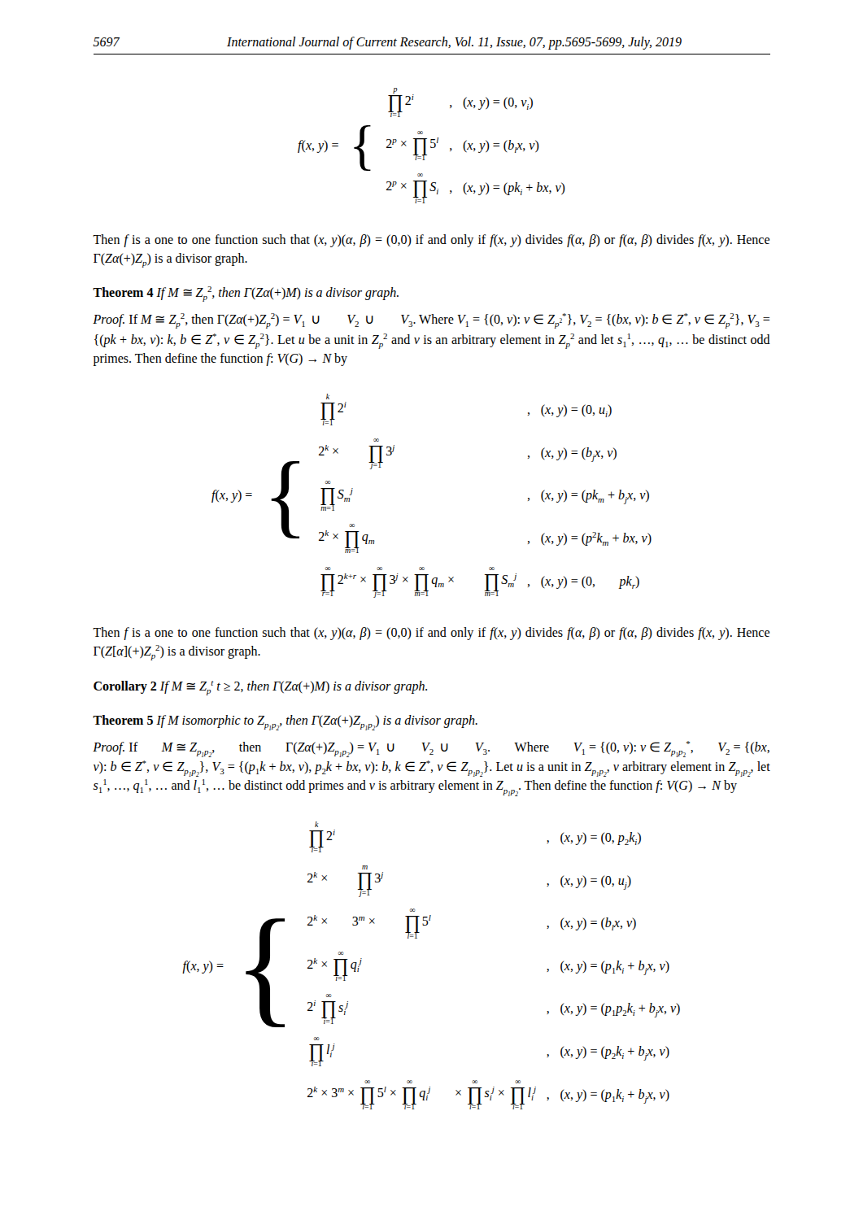5697 International Journal of Current Research, Vol. 11, Issue, 07, pp.5695-5699, July, 2019
| f ( x , y ) = | { | p ∏ i =1 2 i | , | ( x , y ) = (0, v i ) |
| 2 p × ∞ ∏ l =1 5 l | , | ( x , y ) = ( b l x , v ) |
| 2 p × ∞ ∏ i =1 S i | , | ( x , y ) = ( pk i + bx , v ) |
Then f is a one to one function such that (x, y)(α, β) = (0,0) if and only if f(x, y) divides f(α, β) or f(α, β) divides f(x, y). Hence Γ(Zα(+)Zp) is a divisor graph.
Theorem 4 If M ≅ Zp2, then Γ(Zα(+)M) is a divisor graph.
Proof. If M ≅ Zp2, then Γ(Zα(+)Zp2) = V1 ∪ V2 ∪ V3. Where V1 = {(0, v): v ∈ Zp2*}, V2 = {(bx, v): b ∈ Z*, v ∈ Zp2}, V3 = {(pk + bx, v): k, b ∈ Z*, v ∈ Zp2}. Let u be a unit in Zp2 and v is an arbitrary element in Zp2 and let s11, …, q1, … be distinct odd primes. Then define the function f: V(G) → N by
| f ( x , y ) = | { | k ∏ i =1 2 i | , | ( x , y ) = (0, u i ) |
| 2 k × ∞ ∏ j =1 3 j | , | ( x , y ) = ( b j x , v ) |
| ∞ ∏ m =1 S m j | , | ( x , y ) = ( pk m + b j x , v ) |
| 2 k × ∞ ∏ m =1 q m | , | ( x , y ) = ( p 2 k m + bx , v ) |
| ∞ ∏ r =1 2 k + r × ∞ ∏ j =1 3 j × ∞ ∏ m =1 q m × ∞ ∏ m =1 S m j | , | ( x , y ) = (0, pk r ) |
Then f is a one to one function such that (x, y)(α, β) = (0,0) if and only if f(x, y) divides f(α, β) or f(α, β) divides f(x, y). Hence Γ(Z[α](+)Zp2) is a divisor graph.
Corollary 2 If M ≅ Zpt t ≥ 2, then Γ(Zα(+)M) is a divisor graph.
Theorem 5 If M isomorphic to Zp1p2, then Γ(Zα(+)Zp1p2) is a divisor graph.
Proof. If M ≅ Zp1p2, then Γ(Zα(+)Zp1p2) = V1 ∪ V2 ∪ V3. Where V1 = {(0, v): v ∈ Zp1p2*, V2 = {(bx, v): b ∈ Z*, v ∈ Zp1p2}, V3 = {(p1k + bx, v), p2k + bx, v): b, k ∈ Z*, v ∈ Zp1p2}. Let u is a unit in Zp1p2, v arbitrary element in Zp1p2, let s11, …, q11, … and l11, … be distinct odd primes and v is arbitrary element in Zp1p2. Then define the function f: V(G) → N by
| f ( x , y ) = | { | k ∏ i =1 2 i | , | ( x , y ) = (0, p 2 k i ) |
| 2 k × m ∏ j =1 3 j | , | ( x , y ) = (0, u j ) |
| 2 k × 3 m × ∞ ∏ l =1 5 l | , | ( x , y ) = ( b l x , v ) |
| 2 k × ∞ ∏ i =1 q i j | , | ( x , y ) = ( p 1 k i + b j x , v ) |
| 2 i ∞ ∏ i =1 s i j | , | ( x , y ) = ( p 1 p 2 k i + b j x , v ) |
| ∞ ∏ i =1 l i j | , | ( x , y ) = ( p 2 k i + b j x , v ) |
| 2 k × 3 m × ∞ ∏ l =1 5 l × ∞ ∏ i =1 q i j × ∞ ∏ i =1 s i j × ∞ ∏ i =1 l i j | , | ( x , y ) = ( p 1 k i + b j x , v ) |